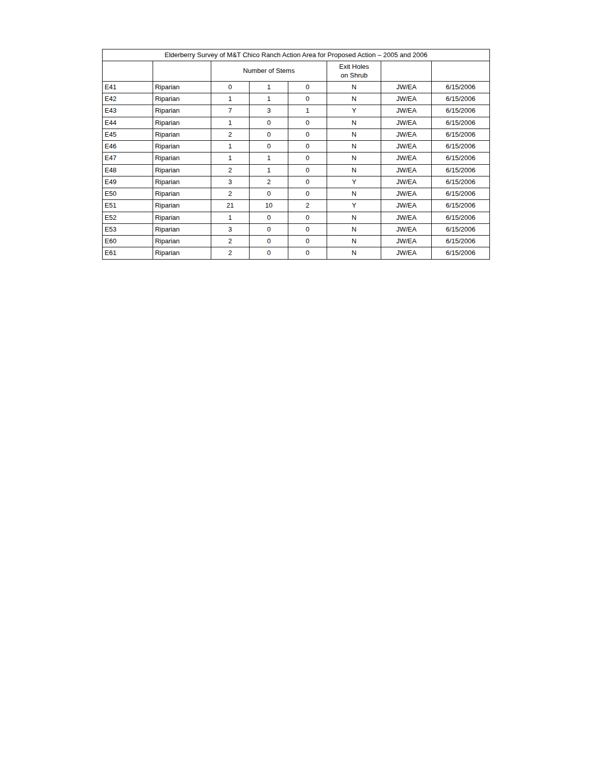| Elderberry Survey of M&T Chico Ranch Action Area for Proposed Action – 2005 and 2006 |
| | | Number of Stems | Exit Holes on Shrub | | |
| E41 | Riparian | 0 | 1 | 0 | N | JW/EA | 6/15/2006 |
| E42 | Riparian | 1 | 1 | 0 | N | JW/EA | 6/15/2006 |
| E43 | Riparian | 7 | 3 | 1 | Y | JW/EA | 6/15/2006 |
| E44 | Riparian | 1 | 0 | 0 | N | JW/EA | 6/15/2006 |
| E45 | Riparian | 2 | 0 | 0 | N | JW/EA | 6/15/2006 |
| E46 | Riparian | 1 | 0 | 0 | N | JW/EA | 6/15/2006 |
| E47 | Riparian | 1 | 1 | 0 | N | JW/EA | 6/15/2006 |
| E48 | Riparian | 2 | 1 | 0 | N | JW/EA | 6/15/2006 |
| E49 | Riparian | 3 | 2 | 0 | Y | JW/EA | 6/15/2006 |
| E50 | Riparian | 2 | 0 | 0 | N | JW/EA | 6/15/2006 |
| E51 | Riparian | 21 | 10 | 2 | Y | JW/EA | 6/15/2006 |
| E52 | Riparian | 1 | 0 | 0 | N | JW/EA | 6/15/2006 |
| E53 | Riparian | 3 | 0 | 0 | N | JW/EA | 6/15/2006 |
| E60 | Riparian | 2 | 0 | 0 | N | JW/EA | 6/15/2006 |
| E61 | Riparian | 2 | 0 | 0 | N | JW/EA | 6/15/2006 |